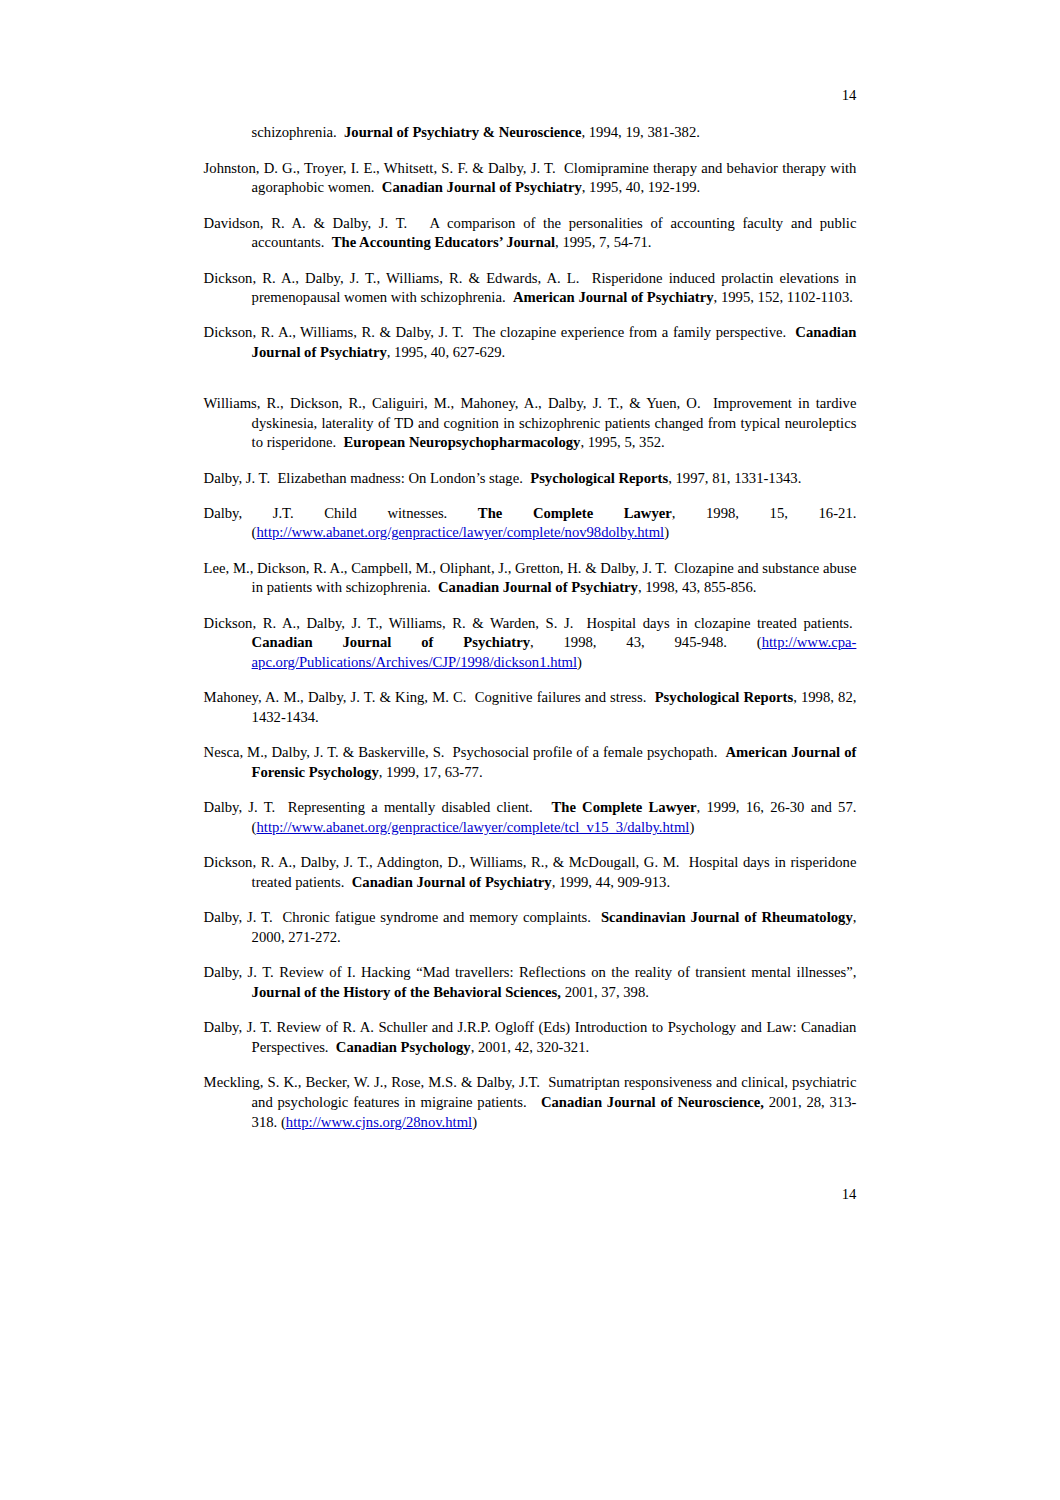14
schizophrenia. Journal of Psychiatry & Neuroscience, 1994, 19, 381-382.
Johnston, D. G., Troyer, I. E., Whitsett, S. F. & Dalby, J. T. Clomipramine therapy and behavior therapy with agoraphobic women. Canadian Journal of Psychiatry, 1995, 40, 192-199.
Davidson, R. A. & Dalby, J. T. A comparison of the personalities of accounting faculty and public accountants. The Accounting Educators’ Journal, 1995, 7, 54-71.
Dickson, R. A., Dalby, J. T., Williams, R. & Edwards, A. L. Risperidone induced prolactin elevations in premenopausal women with schizophrenia. American Journal of Psychiatry, 1995, 152, 1102-1103.
Dickson, R. A., Williams, R. & Dalby, J. T. The clozapine experience from a family perspective. Canadian Journal of Psychiatry, 1995, 40, 627-629.
Williams, R., Dickson, R., Caliguiri, M., Mahoney, A., Dalby, J. T., & Yuen, O. Improvement in tardive dyskinesia, laterality of TD and cognition in schizophrenic patients changed from typical neuroleptics to risperidone. European Neuropsychopharmacology, 1995, 5, 352.
Dalby, J. T. Elizabethan madness: On London’s stage. Psychological Reports, 1997, 81, 1331-1343.
Dalby, J.T. Child witnesses. The Complete Lawyer, 1998, 15, 16-21. (http://www.abanet.org/genpractice/lawyer/complete/nov98dolby.html)
Lee, M., Dickson, R. A., Campbell, M., Oliphant, J., Gretton, H. & Dalby, J. T. Clozapine and substance abuse in patients with schizophrenia. Canadian Journal of Psychiatry, 1998, 43, 855-856.
Dickson, R. A., Dalby, J. T., Williams, R. & Warden, S. J. Hospital days in clozapine treated patients. Canadian Journal of Psychiatry, 1998, 43, 945-948. (http://www.cpa-apc.org/Publications/Archives/CJP/1998/dickson1.html)
Mahoney, A. M., Dalby, J. T. & King, M. C. Cognitive failures and stress. Psychological Reports, 1998, 82, 1432-1434.
Nesca, M., Dalby, J. T. & Baskerville, S. Psychosocial profile of a female psychopath. American Journal of Forensic Psychology, 1999, 17, 63-77.
Dalby, J. T. Representing a mentally disabled client. The Complete Lawyer, 1999, 16, 26-30 and 57. (http://www.abanet.org/genpractice/lawyer/complete/tcl_v15_3/dalby.html)
Dickson, R. A., Dalby, J. T., Addington, D., Williams, R., & McDougall, G. M. Hospital days in risperidone treated patients. Canadian Journal of Psychiatry, 1999, 44, 909-913.
Dalby, J. T. Chronic fatigue syndrome and memory complaints. Scandinavian Journal of Rheumatology, 2000, 271-272.
Dalby, J. T. Review of I. Hacking “Mad travellers: Reflections on the reality of transient mental illnesses”, Journal of the History of the Behavioral Sciences, 2001, 37, 398.
Dalby, J. T. Review of R. A. Schuller and J.R.P. Ogloff (Eds) Introduction to Psychology and Law: Canadian Perspectives. Canadian Psychology, 2001, 42, 320-321.
Meckling, S. K., Becker, W. J., Rose, M.S. & Dalby, J.T. Sumatriptan responsiveness and clinical, psychiatric and psychologic features in migraine patients. Canadian Journal of Neuroscience, 2001, 28, 313-318. (http://www.cjns.org/28nov.html)
14